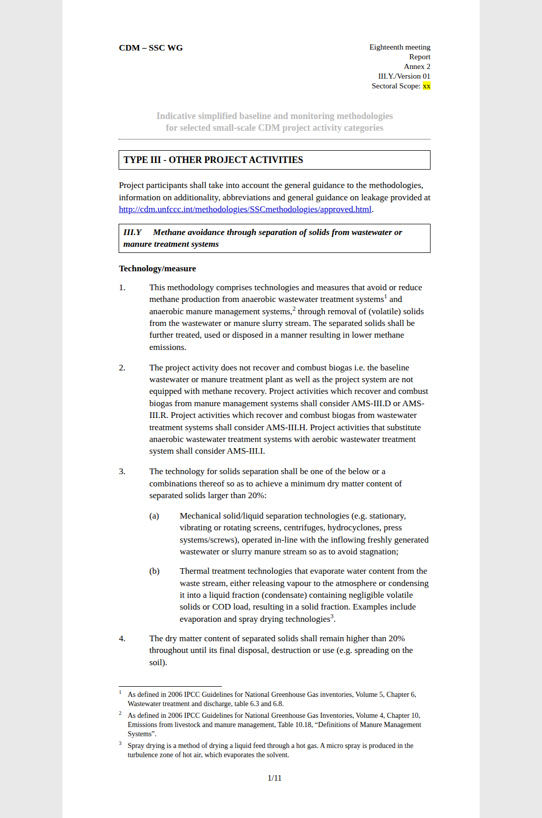| CDM – SSC WG | Eighteenth meeting Report Annex 2 III.Y./Version 01 Sectoral Scope: xx |
Indicative simplified baseline and monitoring methodologies
for selected small-scale CDM project activity categories
TYPE III - OTHER PROJECT ACTIVITIES
Project participants shall take into account the general guidance to the methodologies, information on additionality, abbreviations and general guidance on leakage provided at http://cdm.unfccc.int/methodologies/SSCmethodologies/approved.html.
III.Y Methane avoidance through separation of solids from wastewater or manure treatment systems
Technology/measure
1.
This methodology comprises technologies and measures that avoid or reduce methane production from anaerobic wastewater treatment systems1 and anaerobic manure management systems,2 through removal of (volatile) solids from the wastewater or manure slurry stream. The separated solids shall be further treated, used or disposed in a manner resulting in lower methane emissions.
2.
The project activity does not recover and combust biogas i.e. the baseline wastewater or manure treatment plant as well as the project system are not equipped with methane recovery. Project activities which recover and combust biogas from manure management systems shall consider AMS-III.D or AMS-III.R. Project activities which recover and combust biogas from wastewater treatment systems shall consider AMS-III.H. Project activities that substitute anaerobic wastewater treatment systems with aerobic wastewater treatment system shall consider AMS-III.I.
3.
The technology for solids separation shall be one of the below or a combinations thereof so as to achieve a minimum dry matter content of separated solids larger than 20%:
(a)
Mechanical solid/liquid separation technologies (e.g. stationary, vibrating or rotating screens, centrifuges, hydrocyclones, press systems/screws), operated in-line with the inflowing freshly generated wastewater or slurry manure stream so as to avoid stagnation;
(b)
Thermal treatment technologies that evaporate water content from the waste stream, either releasing vapour to the atmosphere or condensing it into a liquid fraction (condensate) containing negligible volatile solids or COD load, resulting in a solid fraction. Examples include evaporation and spray drying technologies3.
4.
The dry matter content of separated solids shall remain higher than 20% throughout until its final disposal, destruction or use (e.g. spreading on the soil).
1
As defined in 2006 IPCC Guidelines for National Greenhouse Gas inventories, Volume 5, Chapter 6, Wastewater treatment and discharge, table 6.3 and 6.8.
2
As defined in 2006 IPCC Guidelines for National Greenhouse Gas Inventories, Volume 4, Chapter 10, Emissions from livestock and manure management, Table 10.18, “Definitions of Manure Management Systems”.
3
Spray drying is a method of drying a liquid feed through a hot gas. A micro spray is produced in the turbulence zone of hot air, which evaporates the solvent.
1/11